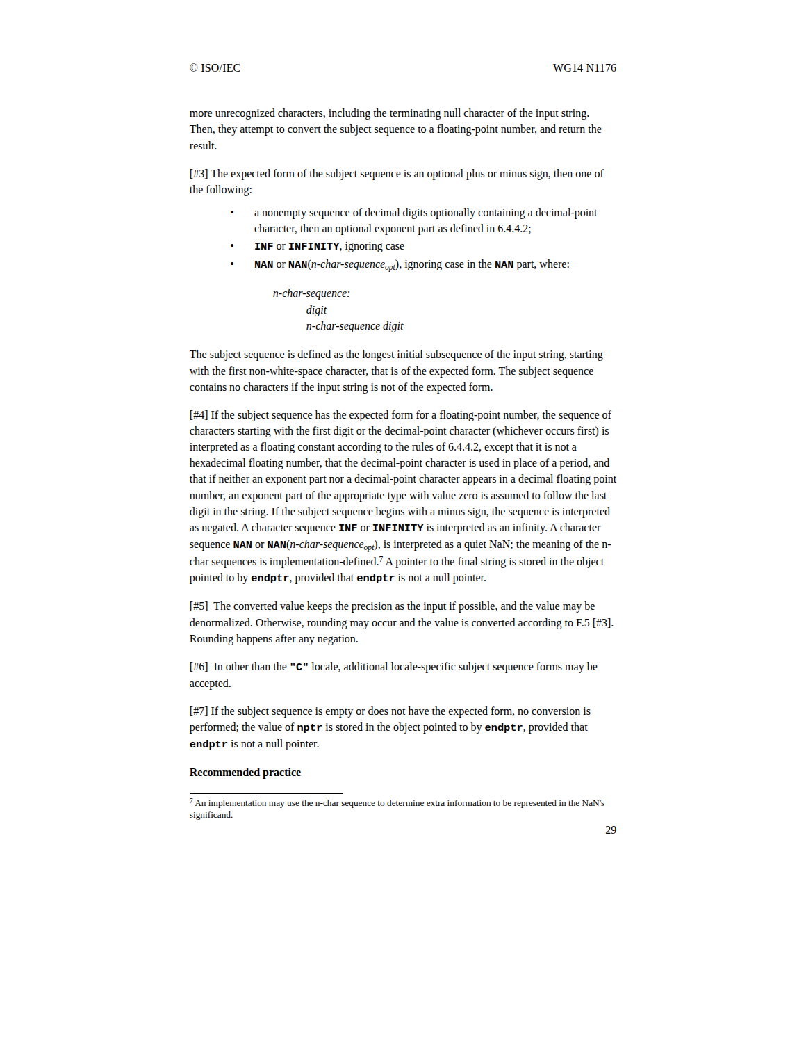© ISO/IEC
WG14 N1176
more unrecognized characters, including the terminating null character of the input string. Then, they attempt to convert the subject sequence to a floating-point number, and return the result.
[#3] The expected form of the subject sequence is an optional plus or minus sign, then one of the following:
a nonempty sequence of decimal digits optionally containing a decimal-point character, then an optional exponent part as defined in 6.4.4.2;
INF or INFINITY, ignoring case
NAN or NAN(n-char-sequence opt), ignoring case in the NAN part, where:
n-char-sequence: digit n-char-sequence digit
The subject sequence is defined as the longest initial subsequence of the input string, starting with the first non-white-space character, that is of the expected form. The subject sequence contains no characters if the input string is not of the expected form.
[#4] If the subject sequence has the expected form for a floating-point number, the sequence of characters starting with the first digit or the decimal-point character (whichever occurs first) is interpreted as a floating constant according to the rules of 6.4.4.2, except that it is not a hexadecimal floating number, that the decimal-point character is used in place of a period, and that if neither an exponent part nor a decimal-point character appears in a decimal floating point number, an exponent part of the appropriate type with value zero is assumed to follow the last digit in the string. If the subject sequence begins with a minus sign, the sequence is interpreted as negated. A character sequence INF or INFINITY is interpreted as an infinity. A character sequence NAN or NAN(n-char-sequence opt), is interpreted as a quiet NaN; the meaning of the n-char sequences is implementation-defined.7 A pointer to the final string is stored in the object pointed to by endptr, provided that endptr is not a null pointer.
[#5] The converted value keeps the precision as the input if possible, and the value may be denormalized. Otherwise, rounding may occur and the value is converted according to F.5 [#3]. Rounding happens after any negation.
[#6] In other than the "C" locale, additional locale-specific subject sequence forms may be accepted.
[#7] If the subject sequence is empty or does not have the expected form, no conversion is performed; the value of nptr is stored in the object pointed to by endptr, provided that endptr is not a null pointer.
Recommended practice
7 An implementation may use the n-char sequence to determine extra information to be represented in the NaN's significand.
29